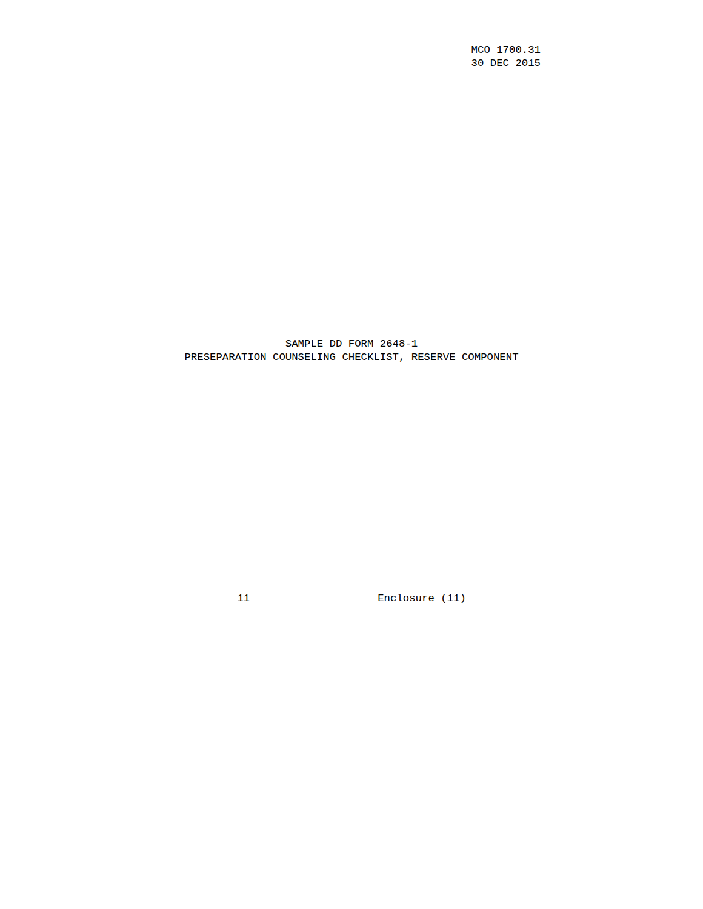MCO 1700.31 30 DEC 2015
SAMPLE DD FORM 2648-1
PRESEPARATION COUNSELING CHECKLIST, RESERVE COMPONENT
11 Enclosure (11)